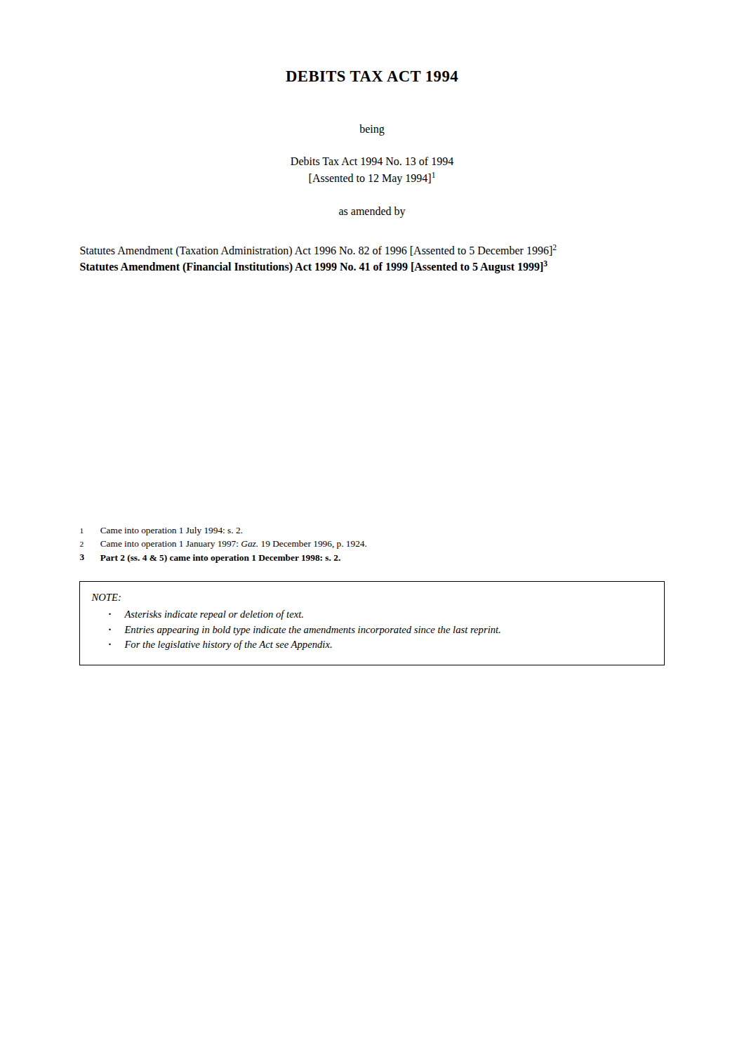DEBITS TAX ACT 1994
being
Debits Tax Act 1994 No. 13 of 1994
[Assented to 12 May 1994]1
as amended by
Statutes Amendment (Taxation Administration) Act 1996 No. 82 of 1996 [Assented to 5 December 1996]2
Statutes Amendment (Financial Institutions) Act 1999 No. 41 of 1999 [Assented to 5 August 1999]3
| 1 | Came into operation 1 July 1994: s. 2. |
| 2 | Came into operation 1 January 1997: Gaz. 19 December 1996, p. 1924. |
| 3 | Part 2 (ss. 4 & 5) came into operation 1 December 1998: s. 2. |
NOTE:
Asterisks indicate repeal or deletion of text.
Entries appearing in bold type indicate the amendments incorporated since the last reprint.
For the legislative history of the Act see Appendix.